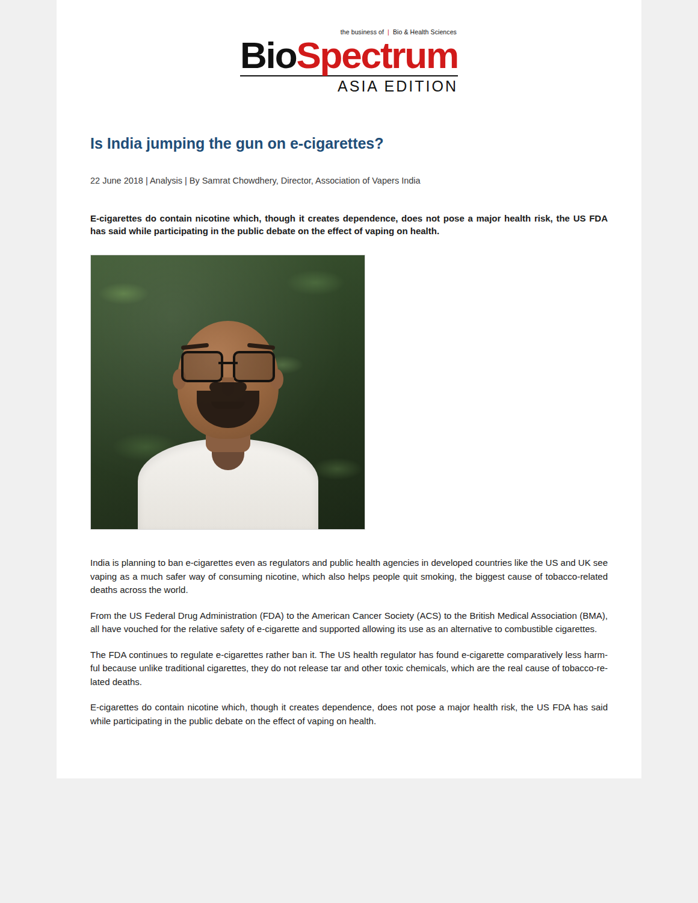the business of | Bio & Health Sciences
BioSpectrum
ASIA EDITION
Is India jumping the gun on e-cigarettes?
22 June 2018 | Analysis | By Samrat Chowdhery, Director, Association of Vapers India
E-cigarettes do contain nicotine which, though it creates dependence, does not pose a major health risk, the US FDA has said while participating in the public debate on the effect of vaping on health.
India is planning to ban e-cigarettes even as regulators and public health agencies in developed countries like the US and UK see vaping as a much safer way of consuming nicotine, which also helps people quit smoking, the biggest cause of tobacco-related deaths across the world.
From the US Federal Drug Administration (FDA) to the American Cancer Society (ACS) to the British Medical Association (BMA), all have vouched for the relative safety of e-cigarette and supported allowing its use as an alternative to combustible cigarettes.
The FDA continues to regulate e-cigarettes rather ban it. The US health regulator has found e-cigarette comparatively less harmful because unlike traditional cigarettes, they do not release tar and other toxic chemicals, which are the real cause of tobacco-related deaths.
E-cigarettes do contain nicotine which, though it creates dependence, does not pose a major health risk, the US FDA has said while participating in the public debate on the effect of vaping on health.